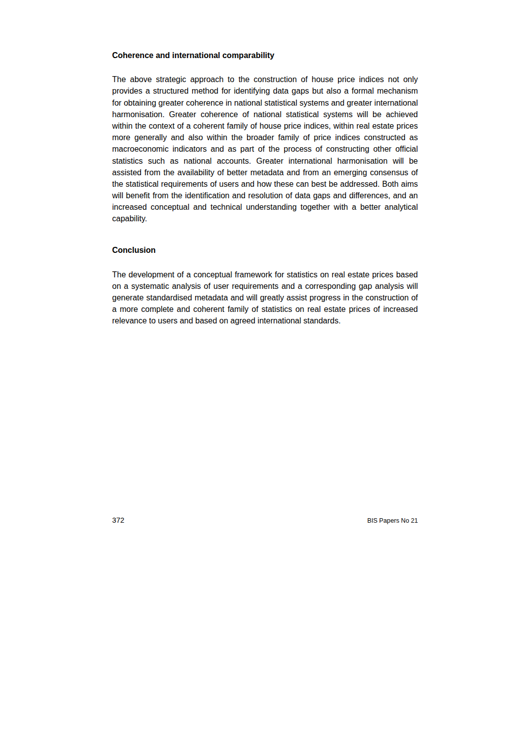Coherence and international comparability
The above strategic approach to the construction of house price indices not only provides a structured method for identifying data gaps but also a formal mechanism for obtaining greater coherence in national statistical systems and greater international harmonisation. Greater coherence of national statistical systems will be achieved within the context of a coherent family of house price indices, within real estate prices more generally and also within the broader family of price indices constructed as macroeconomic indicators and as part of the process of constructing other official statistics such as national accounts. Greater international harmonisation will be assisted from the availability of better metadata and from an emerging consensus of the statistical requirements of users and how these can best be addressed. Both aims will benefit from the identification and resolution of data gaps and differences, and an increased conceptual and technical understanding together with a better analytical capability.
Conclusion
The development of a conceptual framework for statistics on real estate prices based on a systematic analysis of user requirements and a corresponding gap analysis will generate standardised metadata and will greatly assist progress in the construction of a more complete and coherent family of statistics on real estate prices of increased relevance to users and based on agreed international standards.
372 BIS Papers No 21